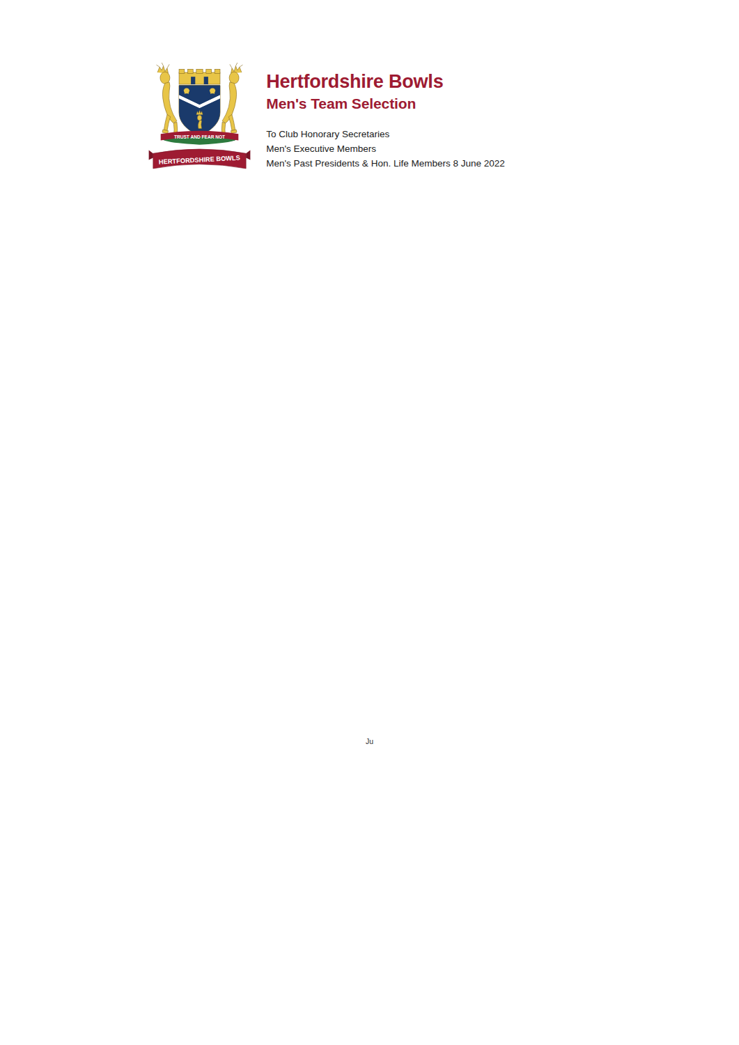TRUST AND FEAR NOT HERTFORDSHIRE BOWLS
Hertfordshire Bowls
Men's Team Selection
To Club Honorary Secretaries
Men's Executive Members
Men's Past Presidents & Hon. Life Members 8 June 2022
Ju